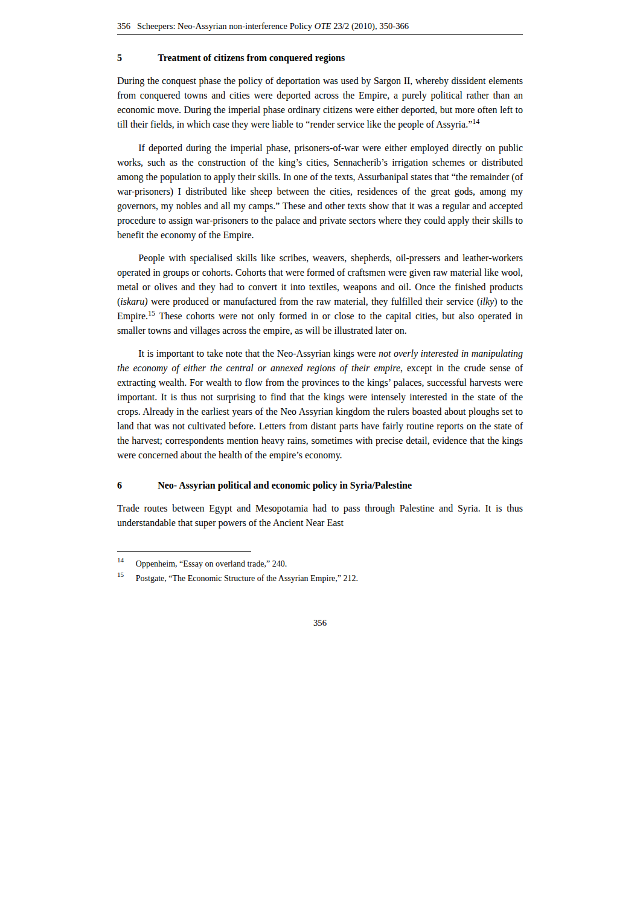356 Scheepers: Neo-Assyrian non-interference Policy OTE 23/2 (2010), 350-366
5 Treatment of citizens from conquered regions
During the conquest phase the policy of deportation was used by Sargon II, whereby dissident elements from conquered towns and cities were deported across the Empire, a purely political rather than an economic move. During the imperial phase ordinary citizens were either deported, but more often left to till their fields, in which case they were liable to “render service like the people of Assyria.”14
If deported during the imperial phase, prisoners-of-war were either employed directly on public works, such as the construction of the king’s cities, Sennacherib’s irrigation schemes or distributed among the population to apply their skills. In one of the texts, Assurbanipal states that “the remainder (of war-prisoners) I distributed like sheep between the cities, residences of the great gods, among my governors, my nobles and all my camps.” These and other texts show that it was a regular and accepted procedure to assign war-prisoners to the palace and private sectors where they could apply their skills to benefit the economy of the Empire.
People with specialised skills like scribes, weavers, shepherds, oil-pressers and leather-workers operated in groups or cohorts. Cohorts that were formed of craftsmen were given raw material like wool, metal or olives and they had to convert it into textiles, weapons and oil. Once the finished products (iskaru) were produced or manufactured from the raw material, they fulfilled their service (ilky) to the Empire.15 These cohorts were not only formed in or close to the capital cities, but also operated in smaller towns and villages across the empire, as will be illustrated later on.
It is important to take note that the Neo-Assyrian kings were not overly interested in manipulating the economy of either the central or annexed regions of their empire, except in the crude sense of extracting wealth. For wealth to flow from the provinces to the kings’ palaces, successful harvests were important. It is thus not surprising to find that the kings were intensely interested in the state of the crops. Already in the earliest years of the Neo Assyrian kingdom the rulers boasted about ploughs set to land that was not cultivated before. Letters from distant parts have fairly routine reports on the state of the harvest; correspondents mention heavy rains, sometimes with precise detail, evidence that the kings were concerned about the health of the empire’s economy.
6 Neo- Assyrian political and economic policy in Syria/Palestine
Trade routes between Egypt and Mesopotamia had to pass through Palestine and Syria. It is thus understandable that super powers of the Ancient Near East
14 Oppenheim, “Essay on overland trade,” 240.
15 Postgate, “The Economic Structure of the Assyrian Empire,” 212.
356